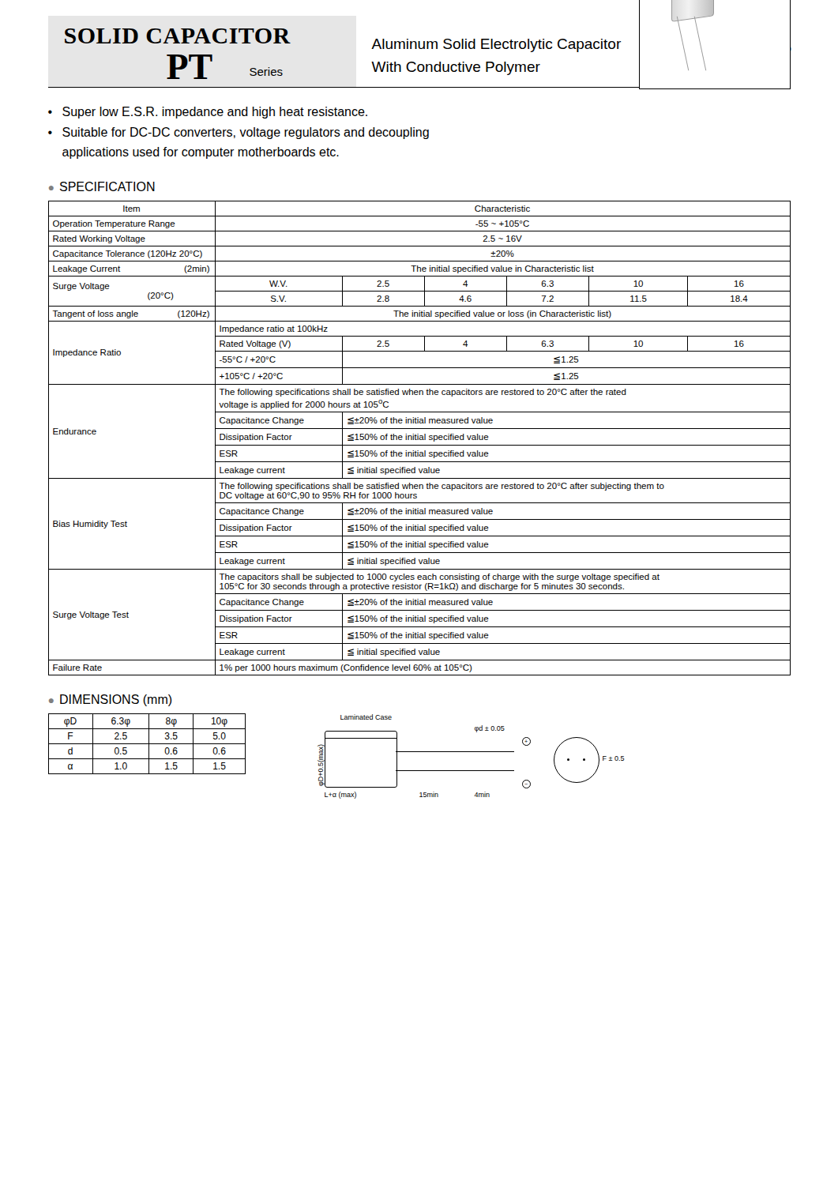SOLID CAPACITOR
PT
Series
Aluminum Solid Electrolytic Capacitor
With Conductive Polymer
JAMICON®
Super low E.S.R. impedance and high heat resistance.
Suitable for DC-DC converters, voltage regulators and decoupling applications used for computer motherboards etc.
SPECIFICATION
| Item | Characteristic |
| --- | --- |
| Operation Temperature Range | -55 ~ +105°C |
| Rated Working Voltage | 2.5 ~ 16V |
| Capacitance Tolerance (120Hz 20°C) | ±20% |
| Leakage Current (2min) | The initial specified value in Characteristic list |
| Surge Voltage (20°C) | W.V. | 2.5 | 4 | 6.3 | 10 | 16 |
| S.V. | 2.8 | 4.6 | 7.2 | 11.5 | 18.4 |
| Tangent of loss angle (120Hz) | The initial specified value or loss (in Characteristic list) |
| Impedance Ratio | Impedance ratio at 100kHz |
| Rated Voltage (V) | 2.5 | 4 | 6.3 | 10 | 16 |
| -55°C / +20°C | ≦1.25 |
| +105°C / +20°C | ≦1.25 |
| Endurance | The following specifications shall be satisfied when the capacitors are restored to 20°C after the rated voltage is applied for 2000 hours at 105 o C |
| Capacitance Change | ≦±20% of the initial measured value |
| Dissipation Factor | ≦150% of the initial specified value |
| ESR | ≦150% of the initial specified value |
| Leakage current | ≦ initial specified value |
| Bias Humidity Test | The following specifications shall be satisfied when the capacitors are restored to 20°C after subjecting them to DC voltage at 60°C,90 to 95% RH for 1000 hours |
| Capacitance Change | ≦±20% of the initial measured value |
| Dissipation Factor | ≦150% of the initial specified value |
| ESR | ≦150% of the initial specified value |
| Leakage current | ≦ initial specified value |
| Surge Voltage Test | The capacitors shall be subjected to 1000 cycles each consisting of charge with the surge voltage specified at 105°C for 30 seconds through a protective resistor (R=1kΩ) and discharge for 5 minutes 30 seconds. |
| Capacitance Change | ≦±20% of the initial measured value |
| Dissipation Factor | ≦150% of the initial specified value |
| ESR | ≦150% of the initial specified value |
| Leakage current | ≦ initial specified value |
| Failure Rate | 1% per 1000 hours maximum (Confidence level 60% at 105°C) |
DIMENSIONS (mm)
| φD | 6.3φ | 8φ | 10φ |
| --- | --- | --- | --- |
| F | 2.5 | 3.5 | 5.0 |
| d | 0.5 | 0.6 | 0.6 |
| α | 1.0 | 1.5 | 1.5 |
Laminated Case
φD+0.5(max)
+
−
φd ± 0.05
L+α (max)
15min
4min
F ± 0.5